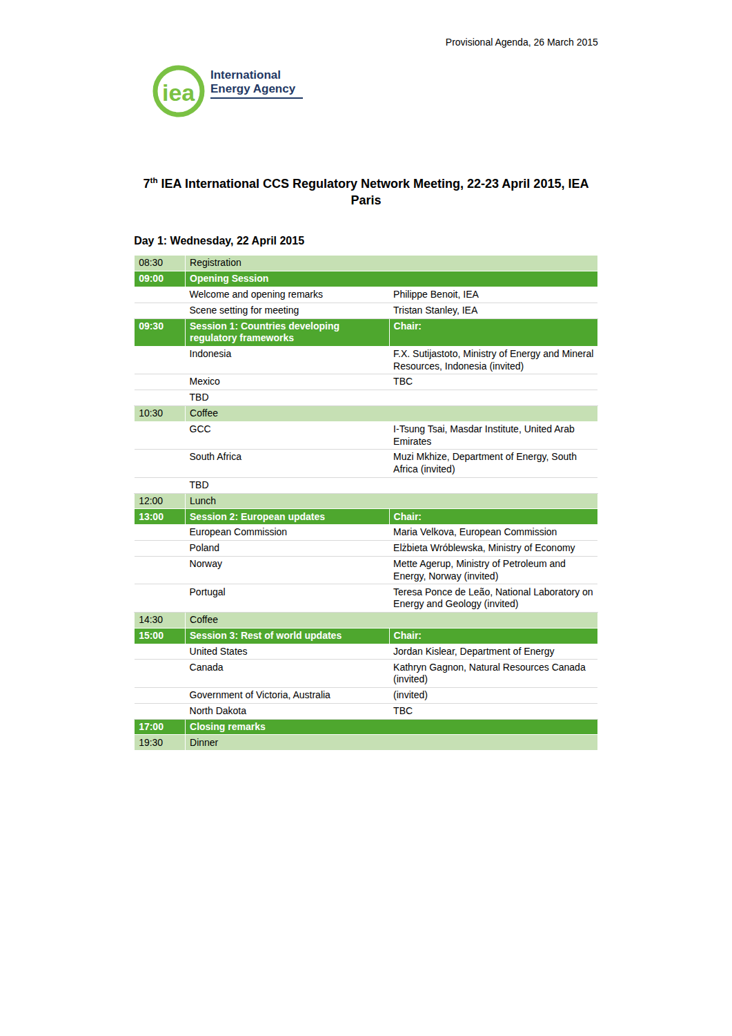Provisional Agenda, 26 March 2015
iea International Energy Agency
7th IEA International CCS Regulatory Network Meeting, 22-23 April 2015, IEA Paris
Day 1: Wednesday, 22 April 2015
| 08:30 | Registration |
| 09:00 | Opening Session |
| | Welcome and opening remarks | Philippe Benoit, IEA |
| | Scene setting for meeting | Tristan Stanley, IEA |
| 09:30 | Session 1: Countries developing regulatory frameworks | Chair: |
| | Indonesia | F.X. Sutijastoto, Ministry of Energy and Mineral Resources, Indonesia (invited) |
| | Mexico | TBC |
| | TBD | |
| 10:30 | Coffee |
| | GCC | I-Tsung Tsai, Masdar Institute, United Arab Emirates |
| | South Africa | Muzi Mkhize, Department of Energy, South Africa (invited) |
| | TBD | |
| 12:00 | Lunch |
| 13:00 | Session 2: European updates | Chair: |
| | European Commission | Maria Velkova, European Commission |
| | Poland | Elżbieta Wróblewska, Ministry of Economy |
| | Norway | Mette Agerup, Ministry of Petroleum and Energy, Norway (invited) |
| | Portugal | Teresa Ponce de Leão, National Laboratory on Energy and Geology (invited) |
| 14:30 | Coffee |
| 15:00 | Session 3: Rest of world updates | Chair: |
| | United States | Jordan Kislear, Department of Energy |
| | Canada | Kathryn Gagnon, Natural Resources Canada (invited) |
| | Government of Victoria, Australia | (invited) |
| | North Dakota | TBC |
| 17:00 | Closing remarks |
| 19:30 | Dinner |